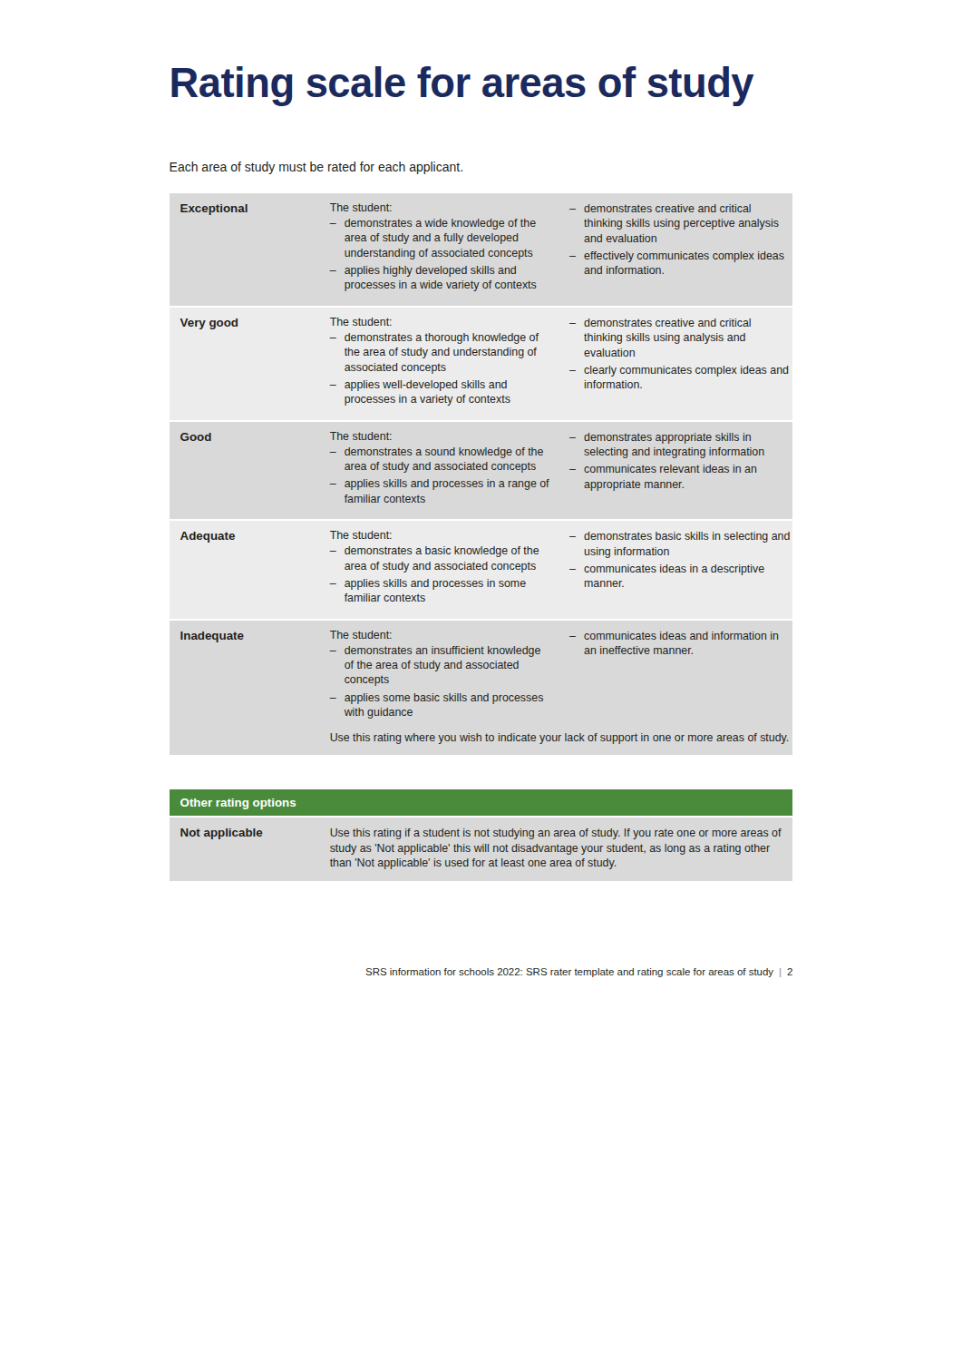Rating scale for areas of study
Each area of study must be rated for each applicant.
| Exceptional | The student: demonstrates a wide knowledge of the area of study and a fully developed understanding of associated concepts applies highly developed skills and processes in a wide variety of contexts demonstrates creative and critical thinking skills using perceptive analysis and evaluation effectively communicates complex ideas and information. |
| Very good | The student: demonstrates a thorough knowledge of the area of study and understanding of associated concepts applies well-developed skills and processes in a variety of contexts demonstrates creative and critical thinking skills using analysis and evaluation clearly communicates complex ideas and information. |
| Good | The student: demonstrates a sound knowledge of the area of study and associated concepts applies skills and processes in a range of familiar contexts demonstrates appropriate skills in selecting and integrating information communicates relevant ideas in an appropriate manner. |
| Adequate | The student: demonstrates a basic knowledge of the area of study and associated concepts applies skills and processes in some familiar contexts demonstrates basic skills in selecting and using information communicates ideas in a descriptive manner. |
| Inadequate | The student: demonstrates an insufficient knowledge of the area of study and associated concepts applies some basic skills and processes with guidance communicates ideas and information in an ineffective manner. Use this rating where you wish to indicate your lack of support in one or more areas of study. |
| Other rating options |
| Not applicable | Use this rating if a student is not studying an area of study. If you rate one or more areas of study as 'Not applicable' this will not disadvantage your student, as long as a rating other than 'Not applicable' is used for at least one area of study. |
SRS information for schools 2022: SRS rater template and rating scale for areas of study|2